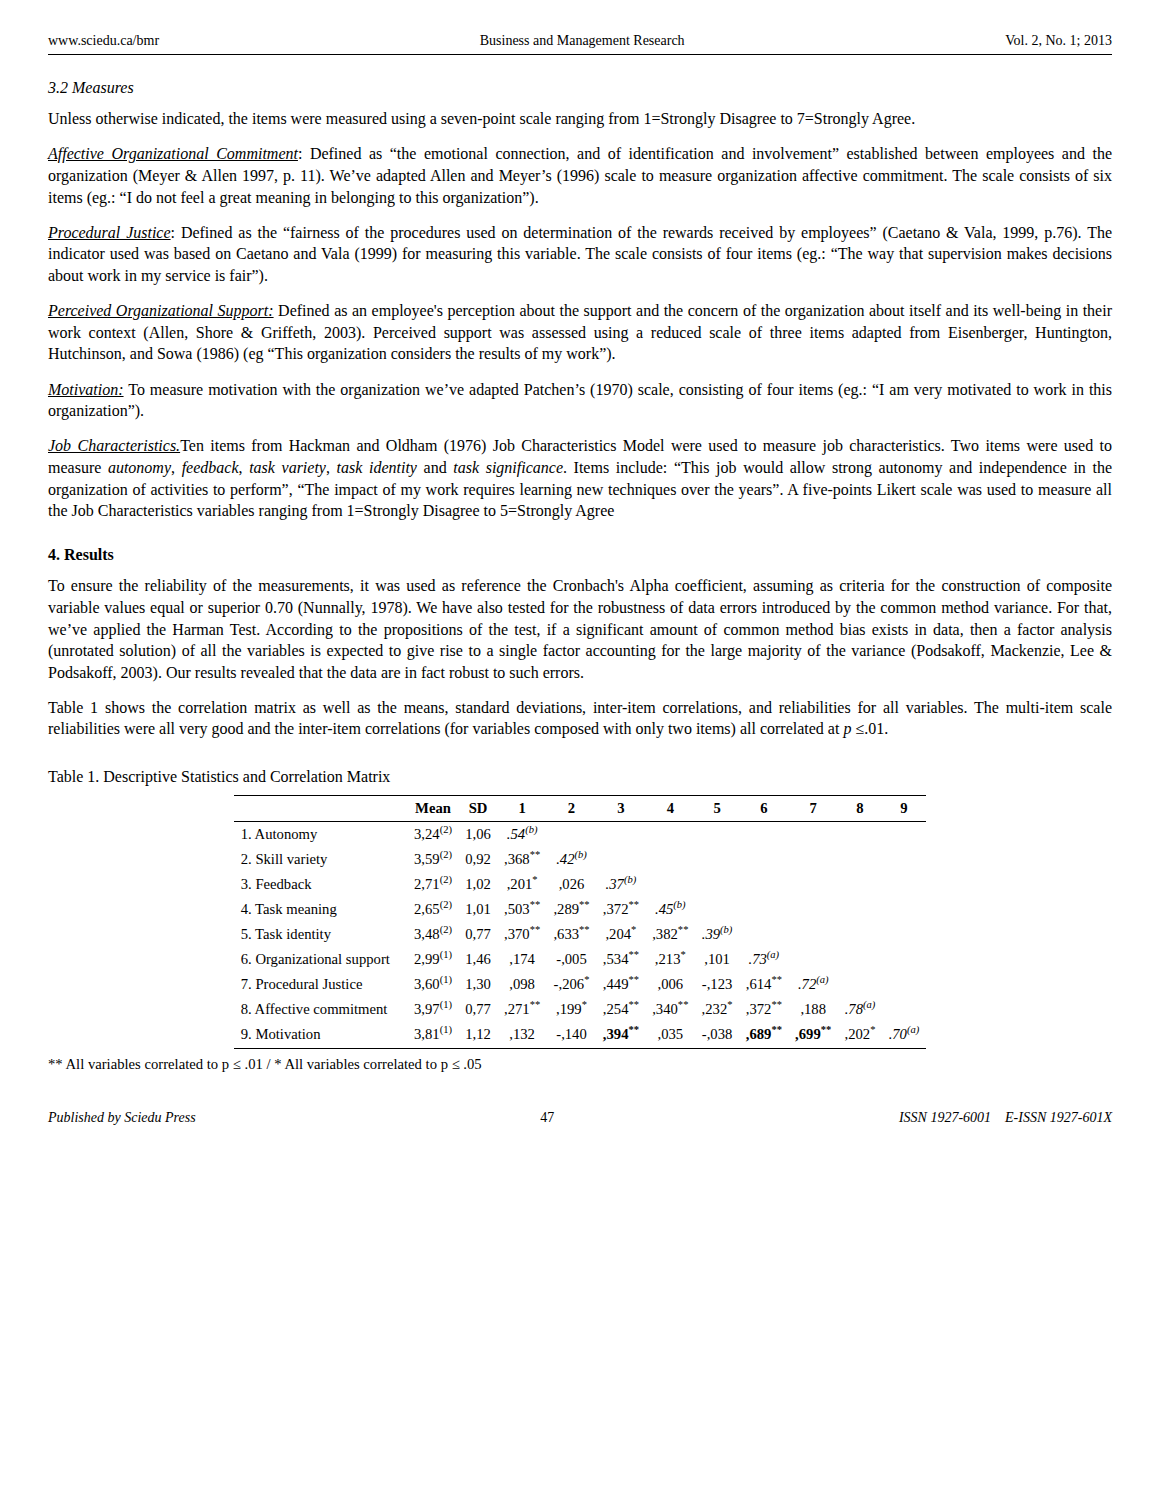www.sciedu.ca/bmr Business and Management Research Vol. 2, No. 1; 2013
3.2 Measures
Unless otherwise indicated, the items were measured using a seven-point scale ranging from 1=Strongly Disagree to 7=Strongly Agree.
Affective Organizational Commitment: Defined as “the emotional connection, and of identification and involvement” established between employees and the organization (Meyer & Allen 1997, p. 11). We’ve adapted Allen and Meyer’s (1996) scale to measure organization affective commitment. The scale consists of six items (eg.: “I do not feel a great meaning in belonging to this organization”).
Procedural Justice: Defined as the “fairness of the procedures used on determination of the rewards received by employees” (Caetano & Vala, 1999, p.76). The indicator used was based on Caetano and Vala (1999) for measuring this variable. The scale consists of four items (eg.: “The way that supervision makes decisions about work in my service is fair”).
Perceived Organizational Support: Defined as an employee's perception about the support and the concern of the organization about itself and its well-being in their work context (Allen, Shore & Griffeth, 2003). Perceived support was assessed using a reduced scale of three items adapted from Eisenberger, Huntington, Hutchinson, and Sowa (1986) (eg “This organization considers the results of my work”).
Motivation: To measure motivation with the organization we’ve adapted Patchen’s (1970) scale, consisting of four items (eg.: “I am very motivated to work in this organization”).
Job Characteristics. Ten items from Hackman and Oldham (1976) Job Characteristics Model were used to measure job characteristics. Two items were used to measure autonomy, feedback, task variety, task identity and task significance. Items include: “This job would allow strong autonomy and independence in the organization of activities to perform”, “The impact of my work requires learning new techniques over the years”. A five-points Likert scale was used to measure all the Job Characteristics variables ranging from 1=Strongly Disagree to 5=Strongly Agree
4. Results
To ensure the reliability of the measurements, it was used as reference the Cronbach's Alpha coefficient, assuming as criteria for the construction of composite variable values equal or superior 0.70 (Nunnally, 1978). We have also tested for the robustness of data errors introduced by the common method variance. For that, we’ve applied the Harman Test. According to the propositions of the test, if a significant amount of common method bias exists in data, then a factor analysis (unrotated solution) of all the variables is expected to give rise to a single factor accounting for the large majority of the variance (Podsakoff, Mackenzie, Lee & Podsakoff, 2003). Our results revealed that the data are in fact robust to such errors.
Table 1 shows the correlation matrix as well as the means, standard deviations, inter-item correlations, and reliabilities for all variables. The multi-item scale reliabilities were all very good and the inter-item correlations (for variables composed with only two items) all correlated at p ≤.01.
Table 1. Descriptive Statistics and Correlation Matrix
| | Mean | SD | 1 | 2 | 3 | 4 | 5 | 6 | 7 | 8 | 9 |
| --- | --- | --- | --- | --- | --- | --- | --- | --- | --- | --- | --- |
| 1. Autonomy | 3,24 (2) | 1,06 | .54 (b) | | | | | | | | |
| 2. Skill variety | 3,59 (2) | 0,92 | ,368 ** | .42 (b) | | | | | | | |
| 3. Feedback | 2,71 (2) | 1,02 | ,201 * | ,026 | .37 (b) | | | | | | |
| 4. Task meaning | 2,65 (2) | 1,01 | ,503 ** | ,289 ** | ,372 ** | .45 (b) | | | | | |
| 5. Task identity | 3,48 (2) | 0,77 | ,370 ** | ,633 ** | ,204 * | ,382 ** | .39 (b) | | | | |
| 6. Organizational support | 2,99 (1) | 1,46 | ,174 | -,005 | ,534 ** | ,213 * | ,101 | .73 (a) | | | |
| 7. Procedural Justice | 3,60 (1) | 1,30 | ,098 | -,206 * | ,449 ** | ,006 | -,123 | ,614 ** | .72 (a) | | |
| 8. Affective commitment | 3,97 (1) | 0,77 | ,271 ** | ,199 * | ,254 ** | ,340 ** | ,232 * | ,372 ** | ,188 | .78 (a) | |
| 9. Motivation | 3,81 (1) | 1,12 | ,132 | -,140 | ,394 ** | ,035 | -,038 | ,689 ** | ,699 ** | ,202 * | .70 (a) |
** All variables correlated to p ≤ .01 / * All variables correlated to p ≤ .05
Published by Sciedu Press 47 ISSN 1927-6001 E-ISSN 1927-601X